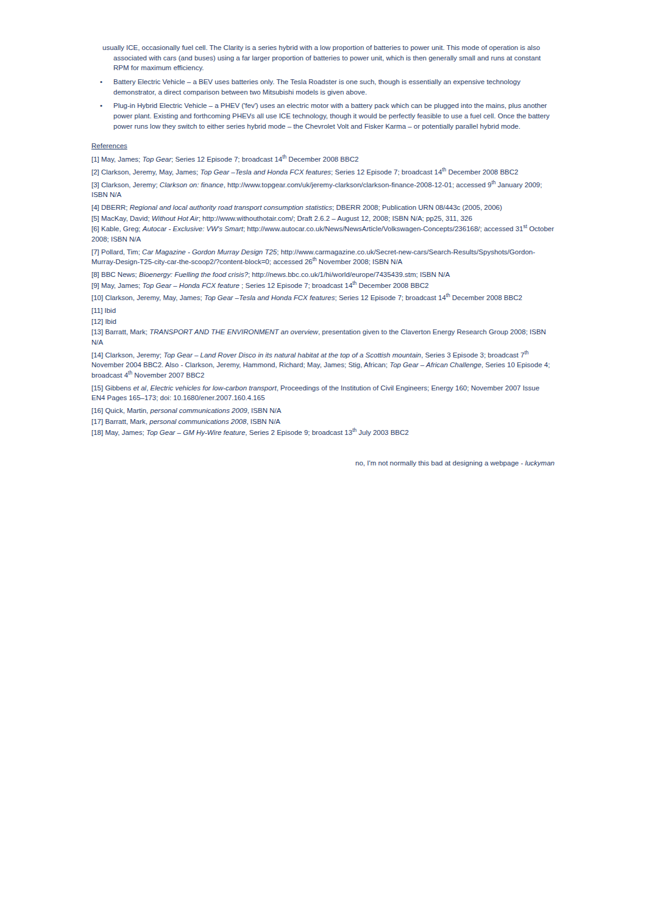usually ICE, occasionally fuel cell. The Clarity is a series hybrid with a low proportion of batteries to power unit. This mode of operation is also associated with cars (and buses) using a far larger proportion of batteries to power unit, which is then generally small and runs at constant RPM for maximum efficiency.
Battery Electric Vehicle – a BEV uses batteries only. The Tesla Roadster is one such, though is essentially an expensive technology demonstrator, a direct comparison between two Mitsubishi models is given above.
Plug-in Hybrid Electric Vehicle – a PHEV ('fev') uses an electric motor with a battery pack which can be plugged into the mains, plus another power plant. Existing and forthcoming PHEVs all use ICE technology, though it would be perfectly feasible to use a fuel cell. Once the battery power runs low they switch to either series hybrid mode – the Chevrolet Volt and Fisker Karma – or potentially parallel hybrid mode.
References
[1] May, James; Top Gear; Series 12 Episode 7; broadcast 14th December 2008 BBC2
[2] Clarkson, Jeremy, May, James; Top Gear –Tesla and Honda FCX features; Series 12 Episode 7; broadcast 14th December 2008 BBC2
[3] Clarkson, Jeremy; Clarkson on: finance, http://www.topgear.com/uk/jeremy-clarkson/clarkson-finance-2008-12-01; accessed 9th January 2009; ISBN N/A
[4] DBERR; Regional and local authority road transport consumption statistics; DBERR 2008; Publication URN 08/443c (2005, 2006)
[5] MacKay, David; Without Hot Air; http://www.withouthotair.com/; Draft 2.6.2 – August 12, 2008; ISBN N/A; pp25, 311, 326
[6] Kable, Greg; Autocar - Exclusive: VW's Smart; http://www.autocar.co.uk/News/NewsArticle/Volkswagen-Concepts/236168/; accessed 31st October 2008; ISBN N/A
[7] Pollard, Tim; Car Magazine - Gordon Murray Design T25; http://www.carmagazine.co.uk/Secret-new-cars/Search-Results/Spyshots/Gordon-Murray-Design-T25-city-car-the-scoop2/?content-block=0; accessed 26th November 2008; ISBN N/A
[8] BBC News; Bioenergy: Fuelling the food crisis?; http://news.bbc.co.uk/1/hi/world/europe/7435439.stm; ISBN N/A
[9] May, James; Top Gear – Honda FCX feature ; Series 12 Episode 7; broadcast 14th December 2008 BBC2
[10] Clarkson, Jeremy, May, James; Top Gear –Tesla and Honda FCX features; Series 12 Episode 7; broadcast 14th December 2008 BBC2
[11] Ibid
[12] Ibid
[13] Barratt, Mark; TRANSPORT AND THE ENVIRONMENT an overview, presentation given to the Claverton Energy Research Group 2008; ISBN N/A
[14] Clarkson, Jeremy; Top Gear – Land Rover Disco in its natural habitat at the top of a Scottish mountain, Series 3 Episode 3; broadcast 7th November 2004 BBC2. Also - Clarkson, Jeremy, Hammond, Richard; May, James; Stig, African; Top Gear – African Challenge, Series 10 Episode 4; broadcast 4th November 2007 BBC2
[15] Gibbens et al, Electric vehicles for low-carbon transport, Proceedings of the Institution of Civil Engineers; Energy 160; November 2007 Issue EN4 Pages 165–173; doi: 10.1680/ener.2007.160.4.165
[16] Quick, Martin, personal communications 2009, ISBN N/A
[17] Barratt, Mark, personal communications 2008, ISBN N/A
[18] May, James; Top Gear – GM Hy-Wire feature, Series 2 Episode 9; broadcast 13th July 2003 BBC2
no, I'm not normally this bad at designing a webpage - luckyman